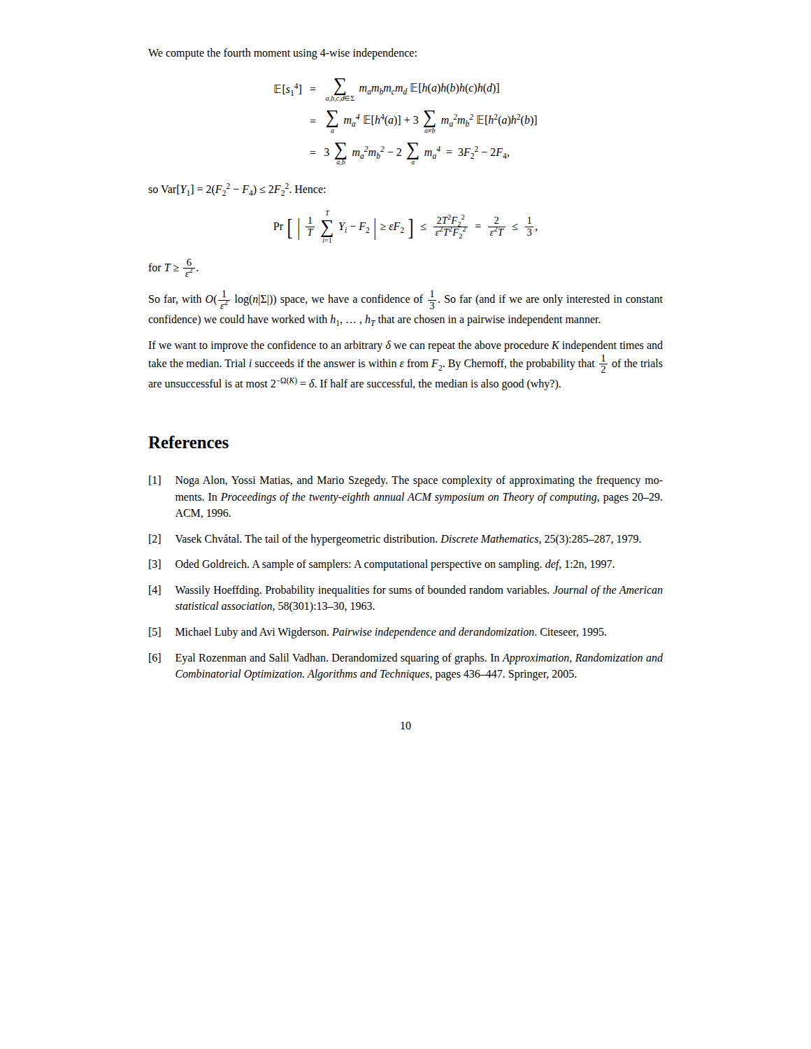We compute the fourth moment using 4-wise independence:
𝔼[s14] = ∑a,b,c,d∈Σ mambmcmd 𝔼[h(a)h(b)h(c)h(d)]
= ∑a ma4 𝔼[h4(a)] + 3 ∑a≠b ma2mb2 𝔼[h2(a)h2(b)]
= 3 ∑a,b ma2mb2 − 2 ∑a ma4 = 3F22 − 2F4,
so Var[Y1] = 2(F22 − F4) ≤ 2F22. Hence:
Pr [ | 1 T T∑i=1 Yi − F2 | ≥ εF2 ] ≤ 2T2F22 ε2T2F22 = 2 ε2T ≤ 13,
for T ≥ 6 ε2.
So far, with O(1 ε2 log(n|Σ|)) space, we have a confidence of 13. So far (and if we are only interested in constant confidence) we could have worked with h1, … , hT that are chosen in a pairwise independent manner.
If we want to improve the confidence to an arbitrary δ we can repeat the above procedure K independent times and take the median. Trial i succeeds if the answer is within ε from F2. By Chernoff, the probability that 12 of the trials are unsuccessful is at most 2−Ω(K) = δ. If half are successful, the median is also good (why?).
References
[1] Noga Alon, Yossi Matias, and Mario Szegedy. The space complexity of approximating the frequency moments. In Proceedings of the twenty-eighth annual ACM symposium on Theory of computing, pages 20–29. ACM, 1996.
[2] Vasek Chvátal. The tail of the hypergeometric distribution. Discrete Mathematics, 25(3):285–287, 1979.
[3] Oded Goldreich. A sample of samplers: A computational perspective on sampling. def, 1:2n, 1997.
[4] Wassily Hoeffding. Probability inequalities for sums of bounded random variables. Journal of the American statistical association, 58(301):13–30, 1963.
[5] Michael Luby and Avi Wigderson. Pairwise independence and derandomization. Citeseer, 1995.
[6] Eyal Rozenman and Salil Vadhan. Derandomized squaring of graphs. In Approximation, Randomization and Combinatorial Optimization. Algorithms and Techniques, pages 436–447. Springer, 2005.
10